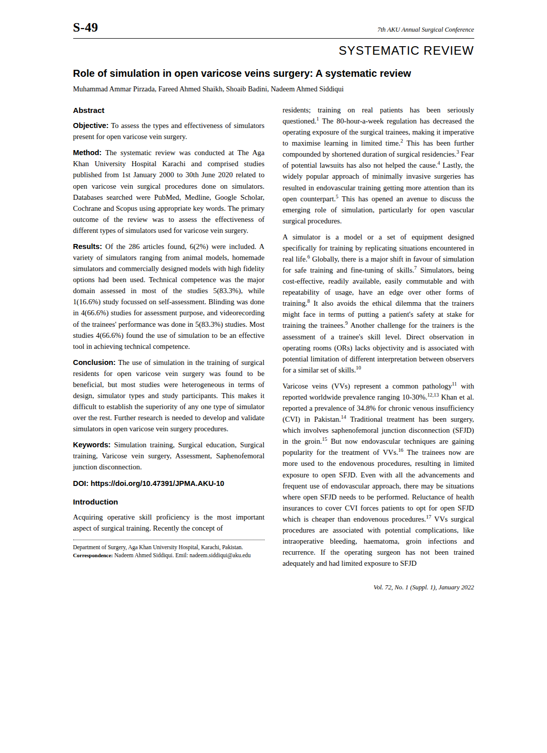S-49
7th AKU Annual Surgical Conference
SYSTEMATIC REVIEW
Role of simulation in open varicose veins surgery: A systematic review
Muhammad Ammar Pirzada, Fareed Ahmed Shaikh, Shoaib Badini, Nadeem Ahmed Siddiqui
Abstract
Objective: To assess the types and effectiveness of simulators present for open varicose vein surgery.
Method: The systematic review was conducted at The Aga Khan University Hospital Karachi and comprised studies published from 1st January 2000 to 30th June 2020 related to open varicose vein surgical procedures done on simulators. Databases searched were PubMed, Medline, Google Scholar, Cochrane and Scopus using appropriate key words. The primary outcome of the review was to assess the effectiveness of different types of simulators used for varicose vein surgery.
Results: Of the 286 articles found, 6(2%) were included. A variety of simulators ranging from animal models, homemade simulators and commercially designed models with high fidelity options had been used. Technical competence was the major domain assessed in most of the studies 5(83.3%), while 1(16.6%) study focussed on self-assessment. Blinding was done in 4(66.6%) studies for assessment purpose, and videorecording of the trainees' performance was done in 5(83.3%) studies. Most studies 4(66.6%) found the use of simulation to be an effective tool in achieving technical competence.
Conclusion: The use of simulation in the training of surgical residents for open varicose vein surgery was found to be beneficial, but most studies were heterogeneous in terms of design, simulator types and study participants. This makes it difficult to establish the superiority of any one type of simulator over the rest. Further research is needed to develop and validate simulators in open varicose vein surgery procedures.
Keywords: Simulation training, Surgical education, Surgical training, Varicose vein surgery, Assessment, Saphenofemoral junction disconnection.
DOI: https://doi.org/10.47391/JPMA.AKU-10
Introduction
Acquiring operative skill proficiency is the most important aspect of surgical training. Recently the concept of
Department of Surgery, Aga Khan University Hospital, Karachi, Pakistan.
Correspondence: Nadeem Ahmed Siddiqui. Emil: nadeem.siddiqui@aku.edu
residents; training on real patients has been seriously questioned.1 The 80-hour-a-week regulation has decreased the operating exposure of the surgical trainees, making it imperative to maximise learning in limited time.2 This has been further compounded by shortened duration of surgical residencies.3 Fear of potential lawsuits has also not helped the cause.4 Lastly, the widely popular approach of minimally invasive surgeries has resulted in endovascular training getting more attention than its open counterpart.5 This has opened an avenue to discuss the emerging role of simulation, particularly for open vascular surgical procedures.
A simulator is a model or a set of equipment designed specifically for training by replicating situations encountered in real life.6 Globally, there is a major shift in favour of simulation for safe training and fine-tuning of skills.7 Simulators, being cost-effective, readily available, easily commutable and with repeatability of usage, have an edge over other forms of training.8 It also avoids the ethical dilemma that the trainers might face in terms of putting a patient's safety at stake for training the trainees.9 Another challenge for the trainers is the assessment of a trainee's skill level. Direct observation in operating rooms (ORs) lacks objectivity and is associated with potential limitation of different interpretation between observers for a similar set of skills.10
Varicose veins (VVs) represent a common pathology11 with reported worldwide prevalence ranging 10-30%.12,13 Khan et al. reported a prevalence of 34.8% for chronic venous insufficiency (CVI) in Pakistan.14 Traditional treatment has been surgery, which involves saphenofemoral junction disconnection (SFJD) in the groin.15 But now endovascular techniques are gaining popularity for the treatment of VVs.16 The trainees now are more used to the endovenous procedures, resulting in limited exposure to open SFJD. Even with all the advancements and frequent use of endovascular approach, there may be situations where open SFJD needs to be performed. Reluctance of health insurances to cover CVI forces patients to opt for open SFJD which is cheaper than endovenous procedures.17 VVs surgical procedures are associated with potential complications, like intraoperative bleeding, haematoma, groin infections and recurrence. If the operating surgeon has not been trained adequately and had limited exposure to SFJD
Vol. 72, No. 1 (Suppl. 1), January 2022